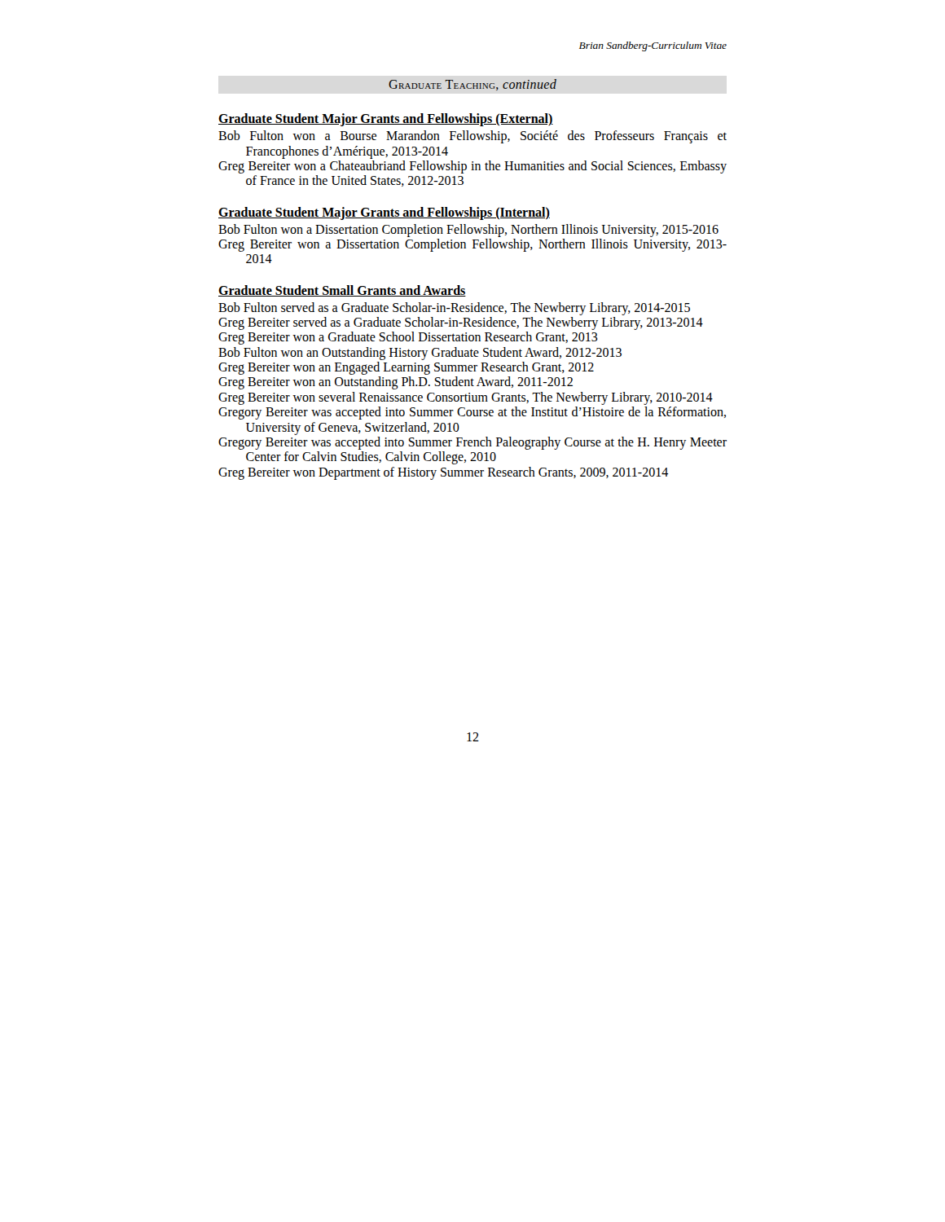Brian Sandberg-Curriculum Vitae
Graduate Teaching, continued
Graduate Student Major Grants and Fellowships (External)
Bob Fulton won a Bourse Marandon Fellowship, Société des Professeurs Français et Francophones d’Amérique, 2013-2014
Greg Bereiter won a Chateaubriand Fellowship in the Humanities and Social Sciences, Embassy of France in the United States, 2012-2013
Graduate Student Major Grants and Fellowships (Internal)
Bob Fulton won a Dissertation Completion Fellowship, Northern Illinois University, 2015-2016
Greg Bereiter won a Dissertation Completion Fellowship, Northern Illinois University, 2013-2014
Graduate Student Small Grants and Awards
Bob Fulton served as a Graduate Scholar-in-Residence, The Newberry Library, 2014-2015
Greg Bereiter served as a Graduate Scholar-in-Residence, The Newberry Library, 2013-2014
Greg Bereiter won a Graduate School Dissertation Research Grant, 2013
Bob Fulton won an Outstanding History Graduate Student Award, 2012-2013
Greg Bereiter won an Engaged Learning Summer Research Grant, 2012
Greg Bereiter won an Outstanding Ph.D. Student Award, 2011-2012
Greg Bereiter won several Renaissance Consortium Grants, The Newberry Library, 2010-2014
Gregory Bereiter was accepted into Summer Course at the Institut d’Histoire de la Réformation, University of Geneva, Switzerland, 2010
Gregory Bereiter was accepted into Summer French Paleography Course at the H. Henry Meeter Center for Calvin Studies, Calvin College, 2010
Greg Bereiter won Department of History Summer Research Grants, 2009, 2011-2014
12